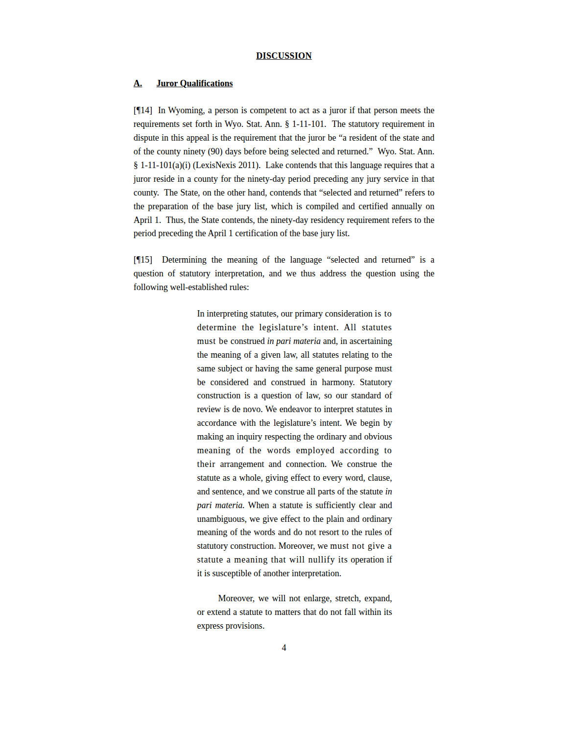DISCUSSION
A. Juror Qualifications
[¶14] In Wyoming, a person is competent to act as a juror if that person meets the requirements set forth in Wyo. Stat. Ann. § 1-11-101. The statutory requirement in dispute in this appeal is the requirement that the juror be “a resident of the state and of the county ninety (90) days before being selected and returned.” Wyo. Stat. Ann. § 1-11-101(a)(i) (LexisNexis 2011). Lake contends that this language requires that a juror reside in a county for the ninety-day period preceding any jury service in that county. The State, on the other hand, contends that “selected and returned” refers to the preparation of the base jury list, which is compiled and certified annually on April 1. Thus, the State contends, the ninety-day residency requirement refers to the period preceding the April 1 certification of the base jury list.
[¶15] Determining the meaning of the language “selected and returned” is a question of statutory interpretation, and we thus address the question using the following well-established rules:
In interpreting statutes, our primary consideration is to determine the legislature’s intent. All statutes must be construed in pari materia and, in ascertaining the meaning of a given law, all statutes relating to the same subject or having the same general purpose must be considered and construed in harmony. Statutory construction is a question of law, so our standard of review is de novo. We endeavor to interpret statutes in accordance with the legislature’s intent. We begin by making an inquiry respecting the ordinary and obvious meaning of the words employed according to their arrangement and connection. We construe the statute as a whole, giving effect to every word, clause, and sentence, and we construe all parts of the statute in pari materia. When a statute is sufficiently clear and unambiguous, we give effect to the plain and ordinary meaning of the words and do not resort to the rules of statutory construction. Moreover, we must not give a statute a meaning that will nullify its operation if it is susceptible of another interpretation.
Moreover, we will not enlarge, stretch, expand, or extend a statute to matters that do not fall within its express provisions.
4